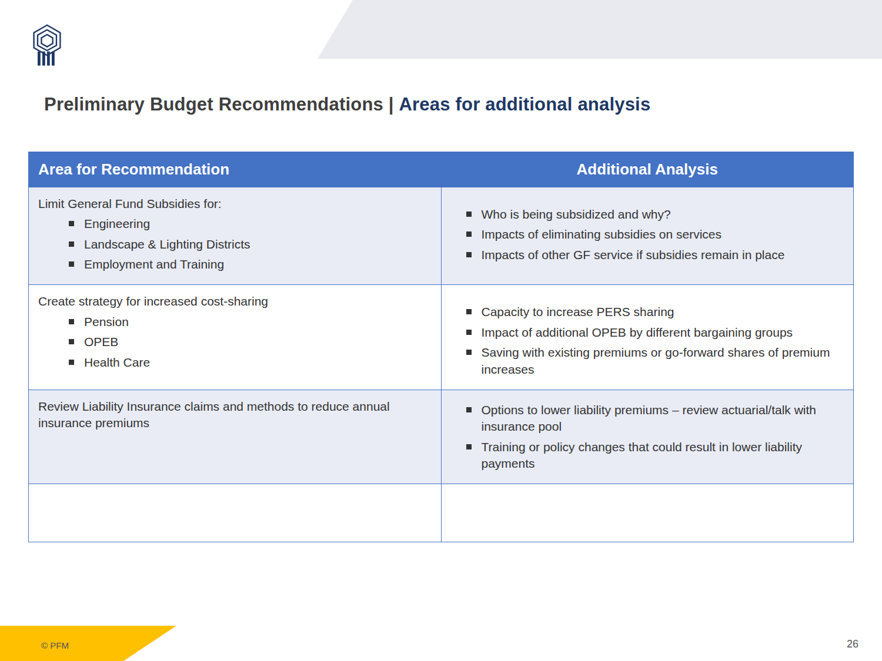Preliminary Budget Recommendations | Areas for additional analysis
| Area for Recommendation | Additional Analysis |
| --- | --- |
| Limit General Fund Subsidies for: Engineering Landscape & Lighting Districts Employment and Training | Who is being subsidized and why? Impacts of eliminating subsidies on services Impacts of other GF service if subsidies remain in place |
| Create strategy for increased cost-sharing Pension OPEB Health Care | Capacity to increase PERS sharing Impact of additional OPEB by different bargaining groups Saving with existing premiums or go-forward shares of premium increases |
| Review Liability Insurance claims and methods to reduce annual insurance premiums | Options to lower liability premiums – review actuarial/talk with insurance pool Training or policy changes that could result in lower liability payments |
© PFM
26